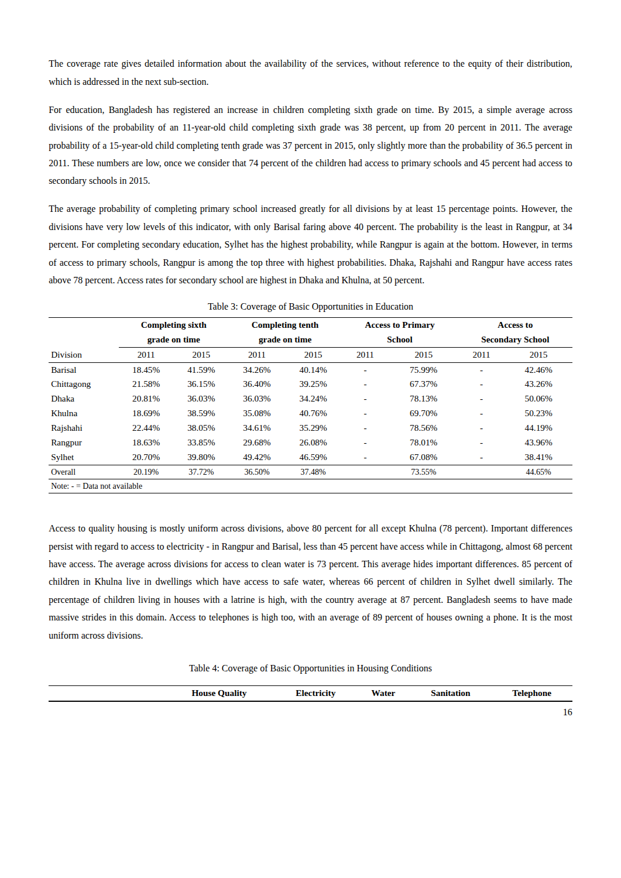The coverage rate gives detailed information about the availability of the services, without reference to the equity of their distribution, which is addressed in the next sub-section.
For education, Bangladesh has registered an increase in children completing sixth grade on time. By 2015, a simple average across divisions of the probability of an 11-year-old child completing sixth grade was 38 percent, up from 20 percent in 2011. The average probability of a 15-year-old child completing tenth grade was 37 percent in 2015, only slightly more than the probability of 36.5 percent in 2011. These numbers are low, once we consider that 74 percent of the children had access to primary schools and 45 percent had access to secondary schools in 2015.
The average probability of completing primary school increased greatly for all divisions by at least 15 percentage points. However, the divisions have very low levels of this indicator, with only Barisal faring above 40 percent. The probability is the least in Rangpur, at 34 percent. For completing secondary education, Sylhet has the highest probability, while Rangpur is again at the bottom. However, in terms of access to primary schools, Rangpur is among the top three with highest probabilities. Dhaka, Rajshahi and Rangpur have access rates above 78 percent. Access rates for secondary school are highest in Dhaka and Khulna, at 50 percent.
Table 3: Coverage of Basic Opportunities in Education
| | Completing sixth | Completing tenth | Access to Primary | Access to |
| --- | --- | --- | --- | --- |
| grade on time | grade on time | School | Secondary School |
| Division | 2011 | 2015 | 2011 | 2015 | 2011 | 2015 | 2011 | 2015 |
| Barisal | 18.45% | 41.59% | 34.26% | 40.14% | - | 75.99% | - | 42.46% |
| Chittagong | 21.58% | 36.15% | 36.40% | 39.25% | - | 67.37% | - | 43.26% |
| Dhaka | 20.81% | 36.03% | 36.03% | 34.24% | - | 78.13% | - | 50.06% |
| Khulna | 18.69% | 38.59% | 35.08% | 40.76% | - | 69.70% | - | 50.23% |
| Rajshahi | 22.44% | 38.05% | 34.61% | 35.29% | - | 78.56% | - | 44.19% |
| Rangpur | 18.63% | 33.85% | 29.68% | 26.08% | - | 78.01% | - | 43.96% |
| Sylhet | 20.70% | 39.80% | 49.42% | 46.59% | - | 67.08% | - | 38.41% |
| Overall | 20.19% | 37.72% | 36.50% | 37.48% | | 73.55% | | 44.65% |
| Note: - = Data not available |
Access to quality housing is mostly uniform across divisions, above 80 percent for all except Khulna (78 percent). Important differences persist with regard to access to electricity - in Rangpur and Barisal, less than 45 percent have access while in Chittagong, almost 68 percent have access. The average across divisions for access to clean water is 73 percent. This average hides important differences. 85 percent of children in Khulna live in dwellings which have access to safe water, whereas 66 percent of children in Sylhet dwell similarly. The percentage of children living in houses with a latrine is high, with the country average at 87 percent. Bangladesh seems to have made massive strides in this domain. Access to telephones is high too, with an average of 89 percent of houses owning a phone. It is the most uniform across divisions.
Table 4: Coverage of Basic Opportunities in Housing Conditions
| | House Quality | Electricity | Water | Sanitation | Telephone |
| --- | --- | --- | --- | --- | --- |
16